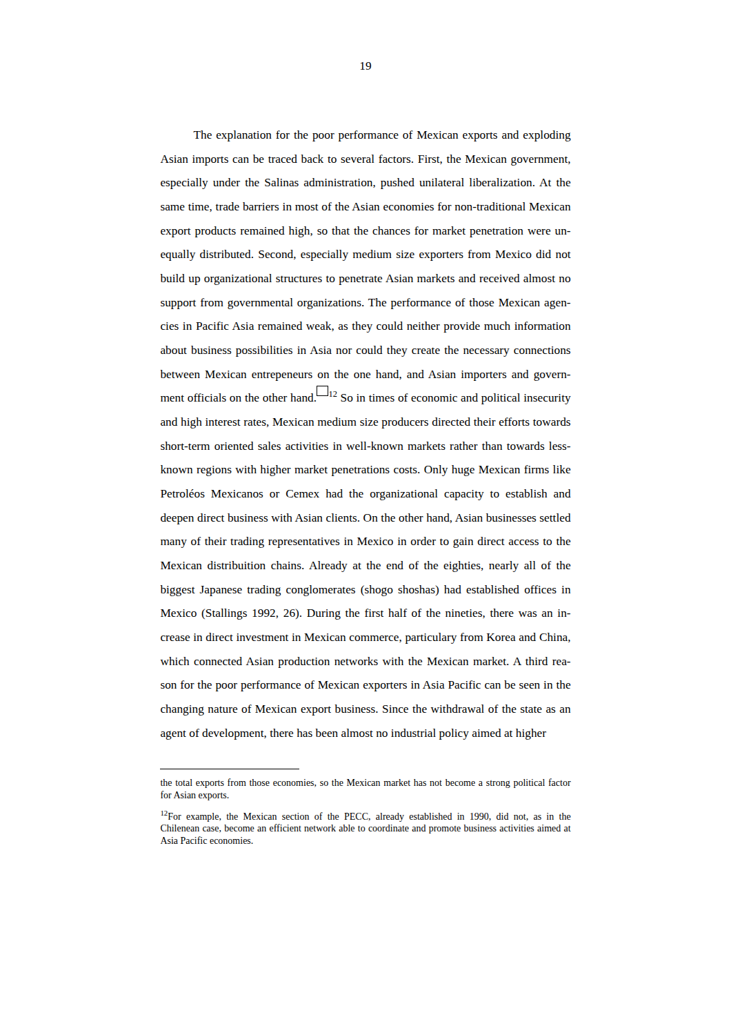19
The explanation for the poor performance of Mexican exports and exploding Asian imports can be traced back to several factors. First, the Mexican government, especially under the Salinas administration, pushed unilateral liberalization. At the same time, trade barriers in most of the Asian economies for non-traditional Mexican export products remained high, so that the chances for market penetration were un- equally distributed. Second, especially medium size exporters from Mexico did not build up organizational structures to penetrate Asian markets and received almost no support from governmental organizations. The performance of those Mexican agen- cies in Pacific Asia remained weak, as they could neither provide much information about business possibilities in Asia nor could they create the necessary connections between Mexican entrepeneurs on the one hand, and Asian importers and govern- ment officials on the other hand.12 So in times of economic and political insecurity and high interest rates, Mexican medium size producers directed their efforts towards short-term oriented sales activities in well-known markets rather than towards less- known regions with higher market penetrations costs. Only huge Mexican firms like Petroléos Mexicanos or Cemex had the organizational capacity to establish and deepen direct business with Asian clients. On the other hand, Asian businesses settled many of their trading representatives in Mexico in order to gain direct access to the Mexican distribuition chains. Already at the end of the eighties, nearly all of the biggest Japanese trading conglomerates (shogo shoshas) had established offices in Mexico (Stallings 1992, 26). During the first half of the nineties, there was an in- crease in direct investment in Mexican commerce, particulary from Korea and China, which connected Asian production networks with the Mexican market. A third rea- son for the poor performance of Mexican exporters in Asia Pacific can be seen in the changing nature of Mexican export business. Since the withdrawal of the state as an agent of development, there has been almost no industrial policy aimed at higher
the total exports from those economies, so the Mexican market has not become a strong political factor for Asian exports.
12 For example, the Mexican section of the PECC, already established in 1990, did not, as in the Chilenean case, become an efficient network able to coordinate and promote business activities aimed at Asia Pacific economies.